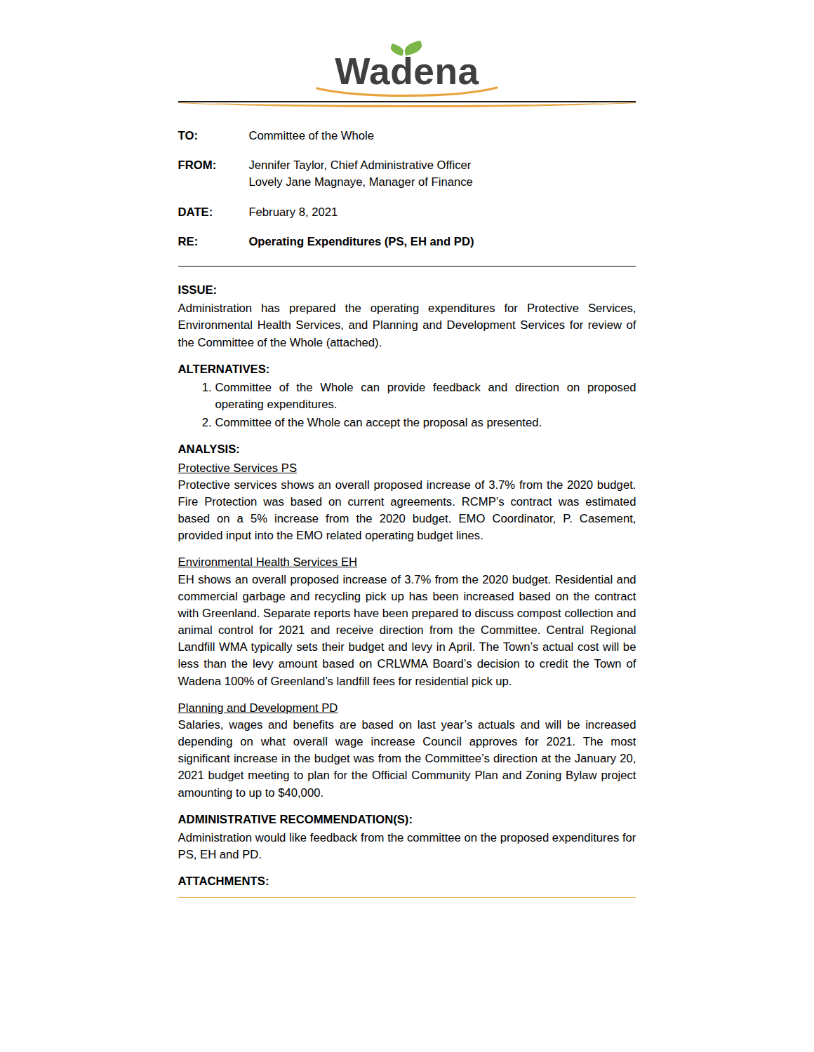Wadena
| TO: | Committee of the Whole |
| FROM: | Jennifer Taylor, Chief Administrative Officer Lovely Jane Magnaye, Manager of Finance |
| DATE: | February 8, 2021 |
| RE: | Operating Expenditures (PS, EH and PD) |
ISSUE:
Administration has prepared the operating expenditures for Protective Services, Environmental Health Services, and Planning and Development Services for review of the Committee of the Whole (attached).
ALTERNATIVES:
Committee of the Whole can provide feedback and direction on proposed operating expenditures.
Committee of the Whole can accept the proposal as presented.
ANALYSIS:
Protective Services PS
Protective services shows an overall proposed increase of 3.7% from the 2020 budget. Fire Protection was based on current agreements. RCMP’s contract was estimated based on a 5% increase from the 2020 budget. EMO Coordinator, P. Casement, provided input into the EMO related operating budget lines.
Environmental Health Services EH
EH shows an overall proposed increase of 3.7% from the 2020 budget. Residential and commercial garbage and recycling pick up has been increased based on the contract with Greenland. Separate reports have been prepared to discuss compost collection and animal control for 2021 and receive direction from the Committee. Central Regional Landfill WMA typically sets their budget and levy in April. The Town’s actual cost will be less than the levy amount based on CRLWMA Board’s decision to credit the Town of Wadena 100% of Greenland’s landfill fees for residential pick up.
Planning and Development PD
Salaries, wages and benefits are based on last year’s actuals and will be increased depending on what overall wage increase Council approves for 2021. The most significant increase in the budget was from the Committee’s direction at the January 20, 2021 budget meeting to plan for the Official Community Plan and Zoning Bylaw project amounting to up to $40,000.
ADMINISTRATIVE RECOMMENDATION(S):
Administration would like feedback from the committee on the proposed expenditures for PS, EH and PD.
ATTACHMENTS: